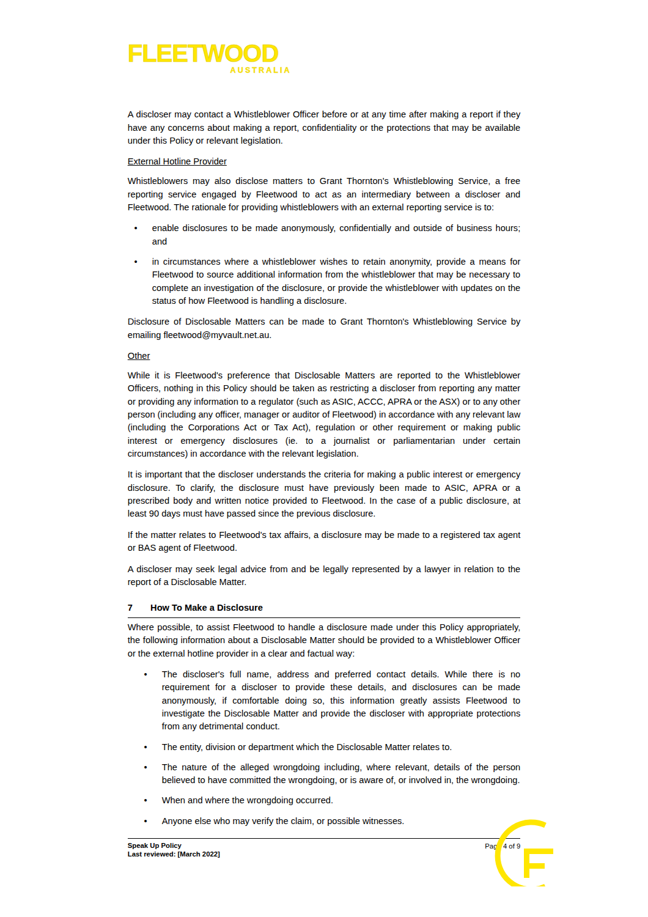FLEETWOOD
AUSTRALIA
A discloser may contact a Whistleblower Officer before or at any time after making a report if they have any concerns about making a report, confidentiality or the protections that may be available under this Policy or relevant legislation.
External Hotline Provider
Whistleblowers may also disclose matters to Grant Thornton's Whistleblowing Service, a free reporting service engaged by Fleetwood to act as an intermediary between a discloser and Fleetwood. The rationale for providing whistleblowers with an external reporting service is to:
enable disclosures to be made anonymously, confidentially and outside of business hours; and
in circumstances where a whistleblower wishes to retain anonymity, provide a means for Fleetwood to source additional information from the whistleblower that may be necessary to complete an investigation of the disclosure, or provide the whistleblower with updates on the status of how Fleetwood is handling a disclosure.
Disclosure of Disclosable Matters can be made to Grant Thornton's Whistleblowing Service by emailing fleetwood@myvault.net.au.
Other
While it is Fleetwood's preference that Disclosable Matters are reported to the Whistleblower Officers, nothing in this Policy should be taken as restricting a discloser from reporting any matter or providing any information to a regulator (such as ASIC, ACCC, APRA or the ASX) or to any other person (including any officer, manager or auditor of Fleetwood) in accordance with any relevant law (including the Corporations Act or Tax Act), regulation or other requirement or making public interest or emergency disclosures (ie. to a journalist or parliamentarian under certain circumstances) in accordance with the relevant legislation.
It is important that the discloser understands the criteria for making a public interest or emergency disclosure. To clarify, the disclosure must have previously been made to ASIC, APRA or a prescribed body and written notice provided to Fleetwood. In the case of a public disclosure, at least 90 days must have passed since the previous disclosure.
If the matter relates to Fleetwood's tax affairs, a disclosure may be made to a registered tax agent or BAS agent of Fleetwood.
A discloser may seek legal advice from and be legally represented by a lawyer in relation to the report of a Disclosable Matter.
7 How To Make a Disclosure
Where possible, to assist Fleetwood to handle a disclosure made under this Policy appropriately, the following information about a Disclosable Matter should be provided to a Whistleblower Officer or the external hotline provider in a clear and factual way:
The discloser's full name, address and preferred contact details. While there is no requirement for a discloser to provide these details, and disclosures can be made anonymously, if comfortable doing so, this information greatly assists Fleetwood to investigate the Disclosable Matter and provide the discloser with appropriate protections from any detrimental conduct.
The entity, division or department which the Disclosable Matter relates to.
The nature of the alleged wrongdoing including, where relevant, details of the person believed to have committed the wrongdoing, or is aware of, or involved in, the wrongdoing.
When and where the wrongdoing occurred.
Anyone else who may verify the claim, or possible witnesses.
Speak Up Policy
Last reviewed: [March 2022]
Page 4 of 9